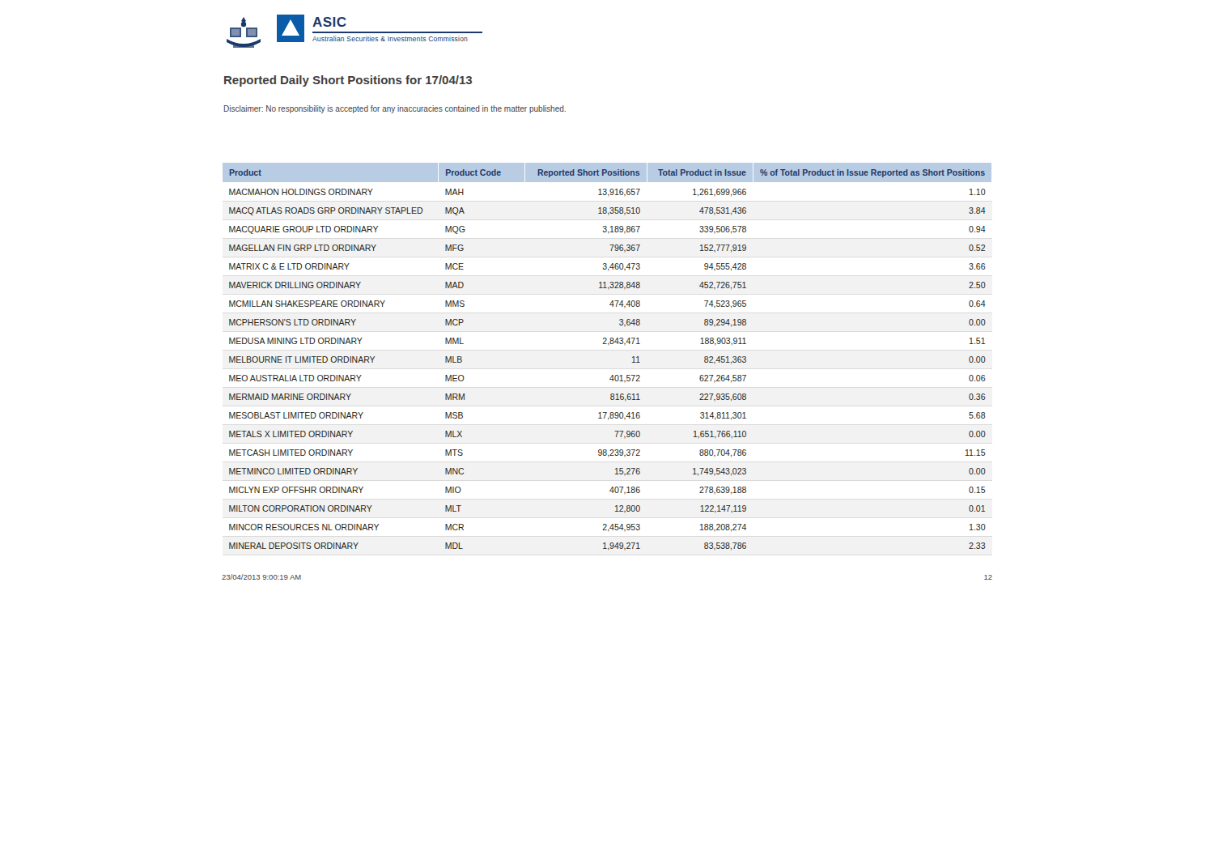ASIC
Australian Securities & Investments Commission
Reported Daily Short Positions for 17/04/13
Disclaimer: No responsibility is accepted for any inaccuracies contained in the matter published.
| Product | Product Code | Reported Short Positions | Total Product in Issue | % of Total Product in Issue Reported as Short Positions |
| --- | --- | --- | --- | --- |
| MACMAHON HOLDINGS ORDINARY | MAH | 13,916,657 | 1,261,699,966 | 1.10 |
| MACQ ATLAS ROADS GRP ORDINARY STAPLED | MQA | 18,358,510 | 478,531,436 | 3.84 |
| MACQUARIE GROUP LTD ORDINARY | MQG | 3,189,867 | 339,506,578 | 0.94 |
| MAGELLAN FIN GRP LTD ORDINARY | MFG | 796,367 | 152,777,919 | 0.52 |
| MATRIX C & E LTD ORDINARY | MCE | 3,460,473 | 94,555,428 | 3.66 |
| MAVERICK DRILLING ORDINARY | MAD | 11,328,848 | 452,726,751 | 2.50 |
| MCMILLAN SHAKESPEARE ORDINARY | MMS | 474,408 | 74,523,965 | 0.64 |
| MCPHERSON'S LTD ORDINARY | MCP | 3,648 | 89,294,198 | 0.00 |
| MEDUSA MINING LTD ORDINARY | MML | 2,843,471 | 188,903,911 | 1.51 |
| MELBOURNE IT LIMITED ORDINARY | MLB | 11 | 82,451,363 | 0.00 |
| MEO AUSTRALIA LTD ORDINARY | MEO | 401,572 | 627,264,587 | 0.06 |
| MERMAID MARINE ORDINARY | MRM | 816,611 | 227,935,608 | 0.36 |
| MESOBLAST LIMITED ORDINARY | MSB | 17,890,416 | 314,811,301 | 5.68 |
| METALS X LIMITED ORDINARY | MLX | 77,960 | 1,651,766,110 | 0.00 |
| METCASH LIMITED ORDINARY | MTS | 98,239,372 | 880,704,786 | 11.15 |
| METMINCO LIMITED ORDINARY | MNC | 15,276 | 1,749,543,023 | 0.00 |
| MICLYN EXP OFFSHR ORDINARY | MIO | 407,186 | 278,639,188 | 0.15 |
| MILTON CORPORATION ORDINARY | MLT | 12,800 | 122,147,119 | 0.01 |
| MINCOR RESOURCES NL ORDINARY | MCR | 2,454,953 | 188,208,274 | 1.30 |
| MINERAL DEPOSITS ORDINARY | MDL | 1,949,271 | 83,538,786 | 2.33 |
23/04/2013 9:00:19 AM
12